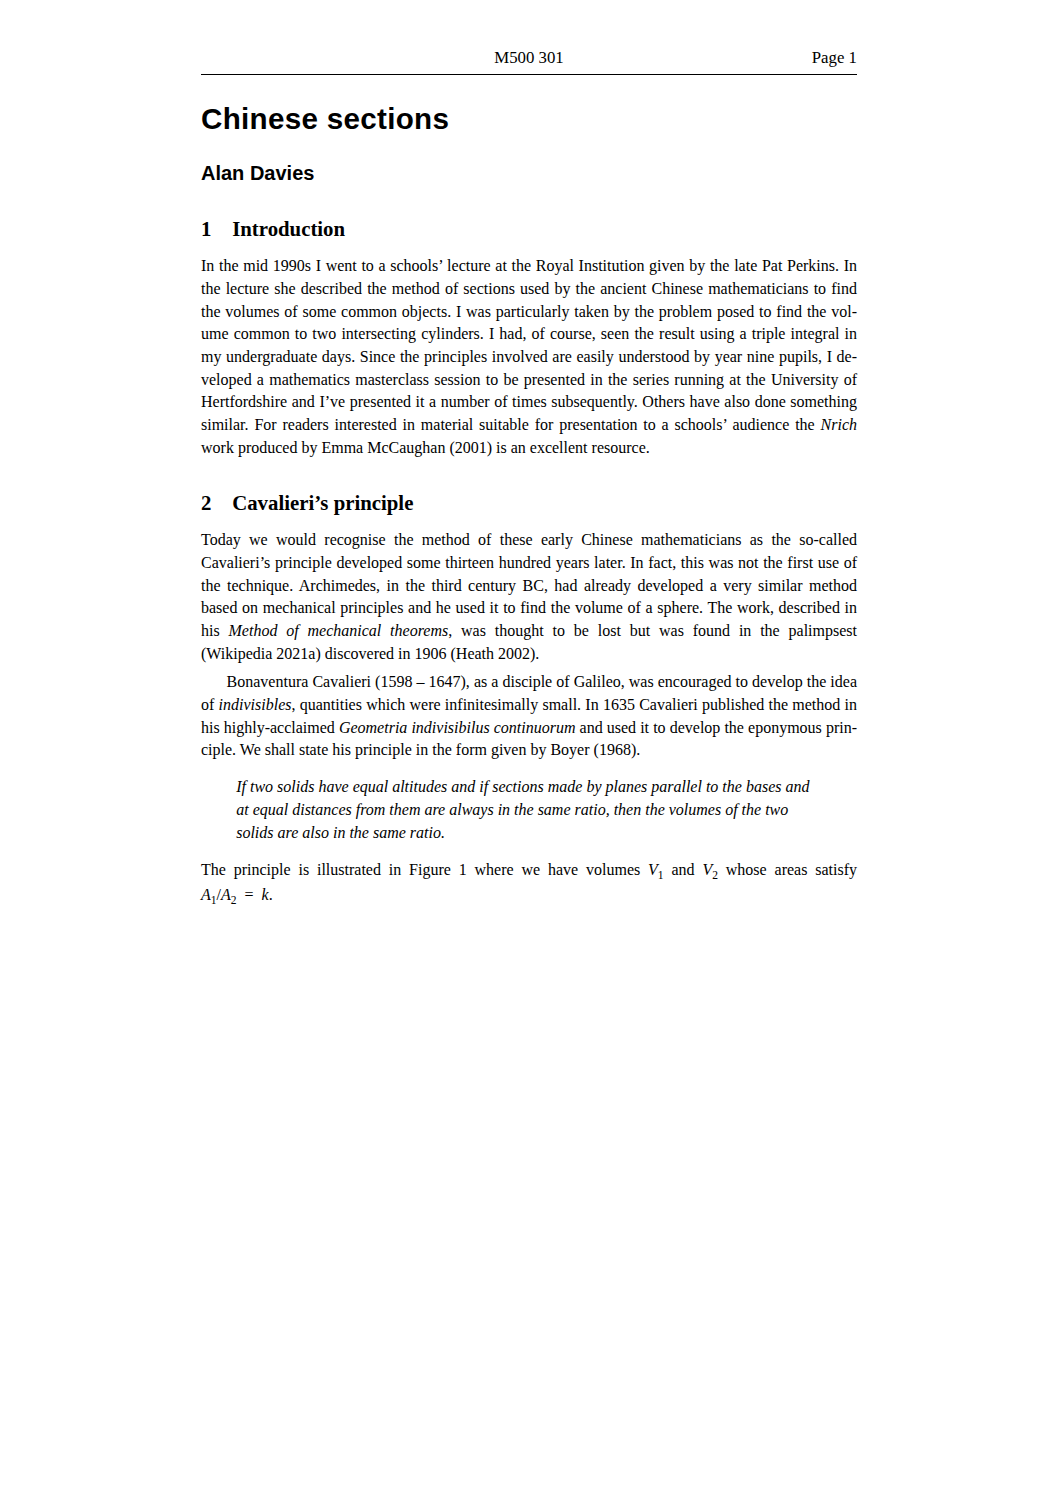M500 301 Page 1
Chinese sections
Alan Davies
1 Introduction
In the mid 1990s I went to a schools’ lecture at the Royal Institution given by the late Pat Perkins. In the lecture she described the method of sections used by the ancient Chinese mathematicians to find the volumes of some common objects. I was particularly taken by the problem posed to find the volume common to two intersecting cylinders. I had, of course, seen the result using a triple integral in my undergraduate days. Since the principles involved are easily understood by year nine pupils, I developed a mathematics masterclass session to be presented in the series running at the University of Hertfordshire and I’ve presented it a number of times subsequently. Others have also done something similar. For readers interested in material suitable for presentation to a schools’ audience the Nrich work produced by Emma McCaughan (2001) is an excellent resource.
2 Cavalieri’s principle
Today we would recognise the method of these early Chinese mathematicians as the so-called Cavalieri’s principle developed some thirteen hundred years later. In fact, this was not the first use of the technique. Archimedes, in the third century BC, had already developed a very similar method based on mechanical principles and he used it to find the volume of a sphere. The work, described in his Method of mechanical theorems, was thought to be lost but was found in the palimpsest (Wikipedia 2021a) discovered in 1906 (Heath 2002).
Bonaventura Cavalieri (1598 – 1647), as a disciple of Galileo, was encouraged to develop the idea of indivisibles, quantities which were infinitesimally small. In 1635 Cavalieri published the method in his highly-acclaimed Geometria indivisibilus continuorum and used it to develop the eponymous principle. We shall state his principle in the form given by Boyer (1968).
If two solids have equal altitudes and if sections made by planes parallel to the bases and at equal distances from them are always in the same ratio, then the volumes of the two solids are also in the same ratio.
The principle is illustrated in Figure 1 where we have volumes V1 and V2 whose areas satisfy A1/A2 = k.